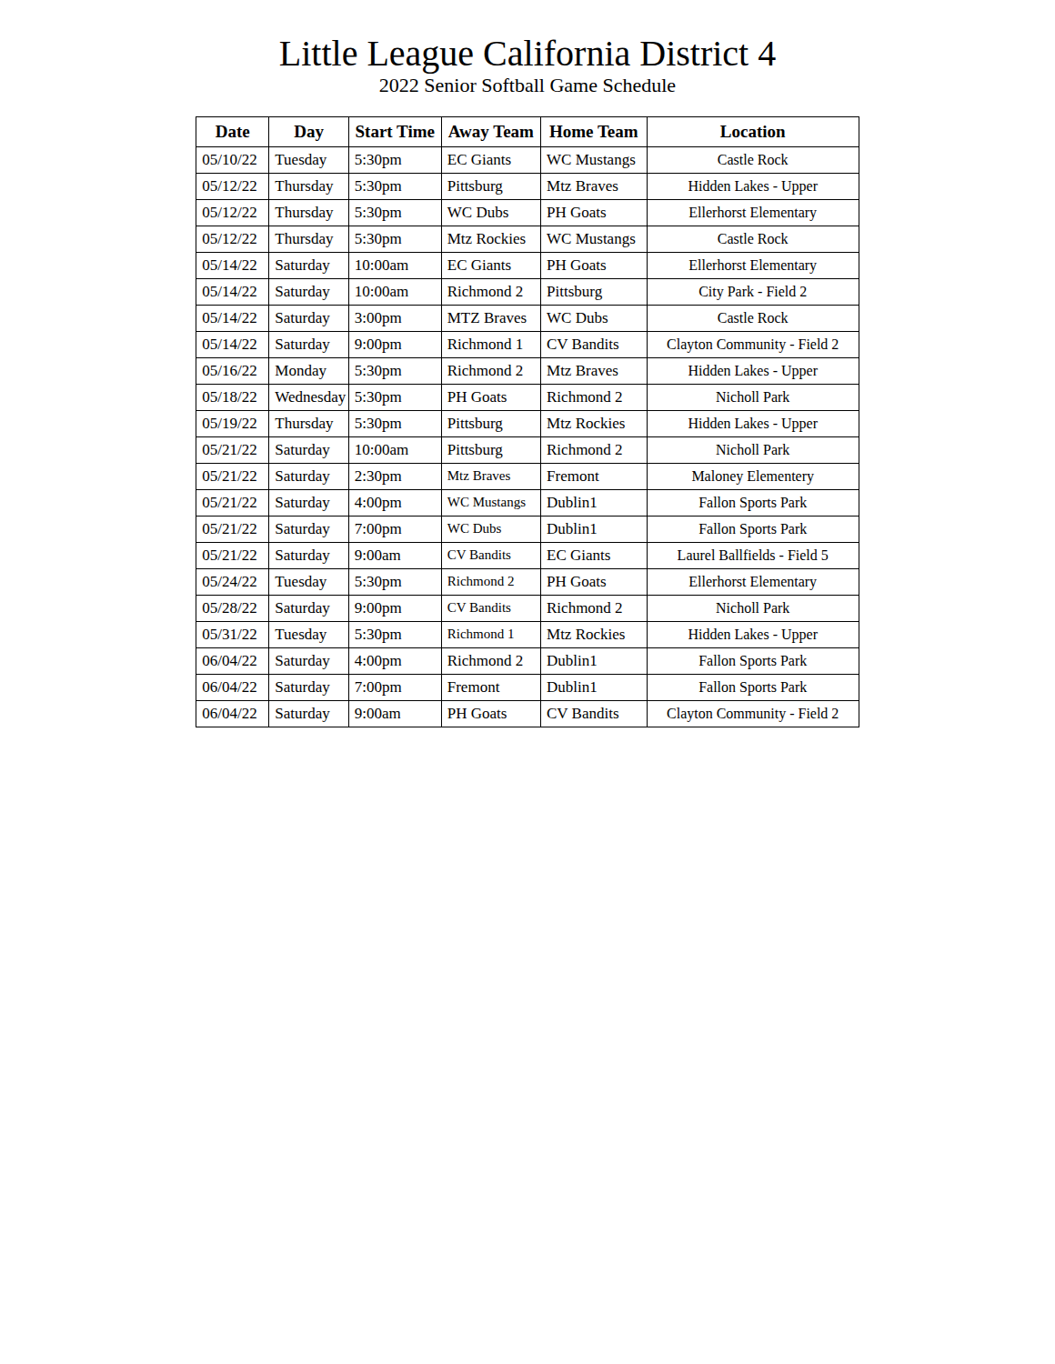Little League California District 4
2022 Senior Softball Game Schedule
| Date | Day | Start Time | Away Team | Home Team | Location |
| --- | --- | --- | --- | --- | --- |
| 05/10/22 | Tuesday | 5:30pm | EC Giants | WC Mustangs | Castle Rock |
| 05/12/22 | Thursday | 5:30pm | Pittsburg | Mtz Braves | Hidden Lakes - Upper |
| 05/12/22 | Thursday | 5:30pm | WC Dubs | PH Goats | Ellerhorst Elementary |
| 05/12/22 | Thursday | 5:30pm | Mtz Rockies | WC Mustangs | Castle Rock |
| 05/14/22 | Saturday | 10:00am | EC Giants | PH Goats | Ellerhorst Elementary |
| 05/14/22 | Saturday | 10:00am | Richmond 2 | Pittsburg | City Park - Field 2 |
| 05/14/22 | Saturday | 3:00pm | MTZ Braves | WC Dubs | Castle Rock |
| 05/14/22 | Saturday | 9:00pm | Richmond 1 | CV Bandits | Clayton Community - Field 2 |
| 05/16/22 | Monday | 5:30pm | Richmond 2 | Mtz Braves | Hidden Lakes - Upper |
| 05/18/22 | Wednesday | 5:30pm | PH Goats | Richmond 2 | Nicholl Park |
| 05/19/22 | Thursday | 5:30pm | Pittsburg | Mtz Rockies | Hidden Lakes - Upper |
| 05/21/22 | Saturday | 10:00am | Pittsburg | Richmond 2 | Nicholl Park |
| 05/21/22 | Saturday | 2:30pm | Mtz Braves | Fremont | Maloney Elementery |
| 05/21/22 | Saturday | 4:00pm | WC Mustangs | Dublin1 | Fallon Sports Park |
| 05/21/22 | Saturday | 7:00pm | WC Dubs | Dublin1 | Fallon Sports Park |
| 05/21/22 | Saturday | 9:00am | CV Bandits | EC Giants | Laurel Ballfields - Field 5 |
| 05/24/22 | Tuesday | 5:30pm | Richmond 2 | PH Goats | Ellerhorst Elementary |
| 05/28/22 | Saturday | 9:00pm | CV Bandits | Richmond 2 | Nicholl Park |
| 05/31/22 | Tuesday | 5:30pm | Richmond 1 | Mtz Rockies | Hidden Lakes - Upper |
| 06/04/22 | Saturday | 4:00pm | Richmond 2 | Dublin1 | Fallon Sports Park |
| 06/04/22 | Saturday | 7:00pm | Fremont | Dublin1 | Fallon Sports Park |
| 06/04/22 | Saturday | 9:00am | PH Goats | CV Bandits | Clayton Community - Field 2 |